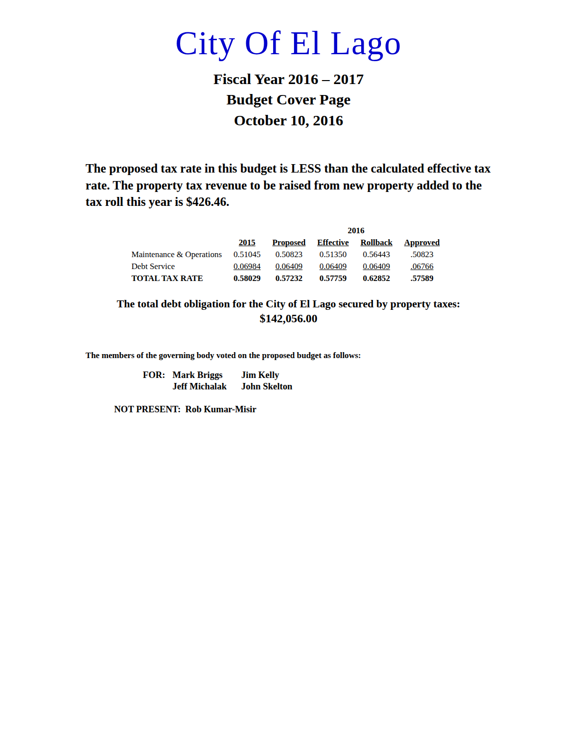City Of El Lago
Fiscal Year 2016 – 2017
Budget Cover Page
October 10, 2016
The proposed tax rate in this budget is LESS than the calculated effective tax rate. The property tax revenue to be raised from new property added to the tax roll this year is $426.46.
| | | 2016 |
| --- | --- | --- |
| | 2015 | Proposed | Effective | Rollback | Approved |
| Maintenance & Operations | 0.51045 | 0.50823 | 0.51350 | 0.56443 | .50823 |
| Debt Service | 0.06984 | 0.06409 | 0.06409 | 0.06409 | .06766 |
| TOTAL TAX RATE | 0.58029 | 0.57232 | 0.57759 | 0.62852 | .57589 |
The total debt obligation for the City of El Lago secured by property taxes:
$142,056.00
The members of the governing body voted on the proposed budget as follows:
| FOR: | Mark Briggs | Jim Kelly |
| | Jeff Michalak | John Skelton |
NOT PRESENT: Rob Kumar-Misir